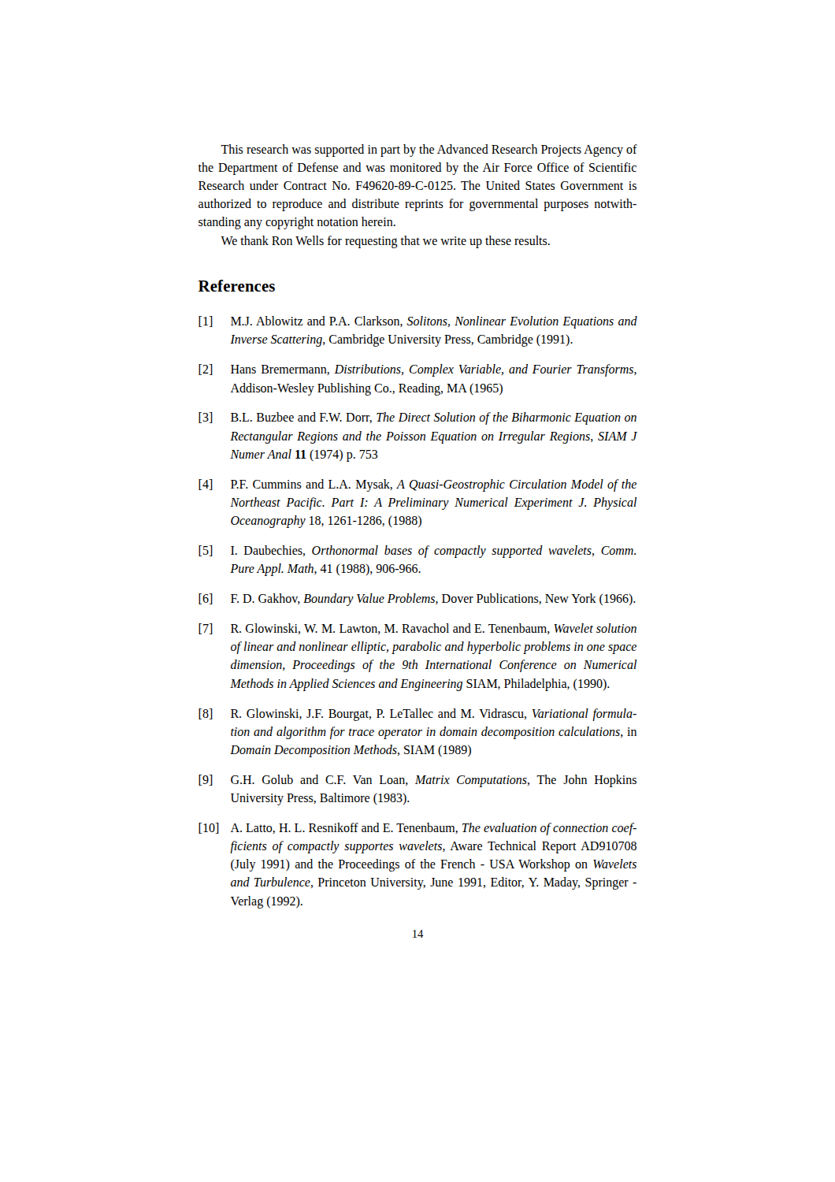This research was supported in part by the Advanced Research Projects Agency of the Department of Defense and was monitored by the Air Force Office of Scientific Research under Contract No. F49620-89-C-0125. The United States Government is authorized to reproduce and distribute reprints for governmental purposes notwithstanding any copyright notation herein.
We thank Ron Wells for requesting that we write up these results.
References
[1] M.J. Ablowitz and P.A. Clarkson, Solitons, Nonlinear Evolution Equations and Inverse Scattering, Cambridge University Press, Cambridge (1991).
[2] Hans Bremermann, Distributions, Complex Variable, and Fourier Transforms, Addison-Wesley Publishing Co., Reading, MA (1965)
[3] B.L. Buzbee and F.W. Dorr, The Direct Solution of the Biharmonic Equation on Rectangular Regions and the Poisson Equation on Irregular Regions, SIAM J Numer Anal 11 (1974) p. 753
[4] P.F. Cummins and L.A. Mysak, A Quasi-Geostrophic Circulation Model of the Northeast Pacific. Part I: A Preliminary Numerical Experiment J. Physical Oceanography 18, 1261-1286, (1988)
[5] I. Daubechies, Orthonormal bases of compactly supported wavelets, Comm. Pure Appl. Math, 41 (1988), 906-966.
[6] F. D. Gakhov, Boundary Value Problems, Dover Publications, New York (1966).
[7] R. Glowinski, W. M. Lawton, M. Ravachol and E. Tenenbaum, Wavelet solution of linear and nonlinear elliptic, parabolic and hyperbolic problems in one space dimension, Proceedings of the 9th International Conference on Numerical Methods in Applied Sciences and Engineering SIAM, Philadelphia, (1990).
[8] R. Glowinski, J.F. Bourgat, P. LeTallec and M. Vidrascu, Variational formulation and algorithm for trace operator in domain decomposition calculations, in Domain Decomposition Methods, SIAM (1989)
[9] G.H. Golub and C.F. Van Loan, Matrix Computations, The John Hopkins University Press, Baltimore (1983).
[10] A. Latto, H. L. Resnikoff and E. Tenenbaum, The evaluation of connection coefficients of compactly supportes wavelets, Aware Technical Report AD910708 (July 1991) and the Proceedings of the French - USA Workshop on Wavelets and Turbulence, Princeton University, June 1991, Editor, Y. Maday, Springer - Verlag (1992).
14